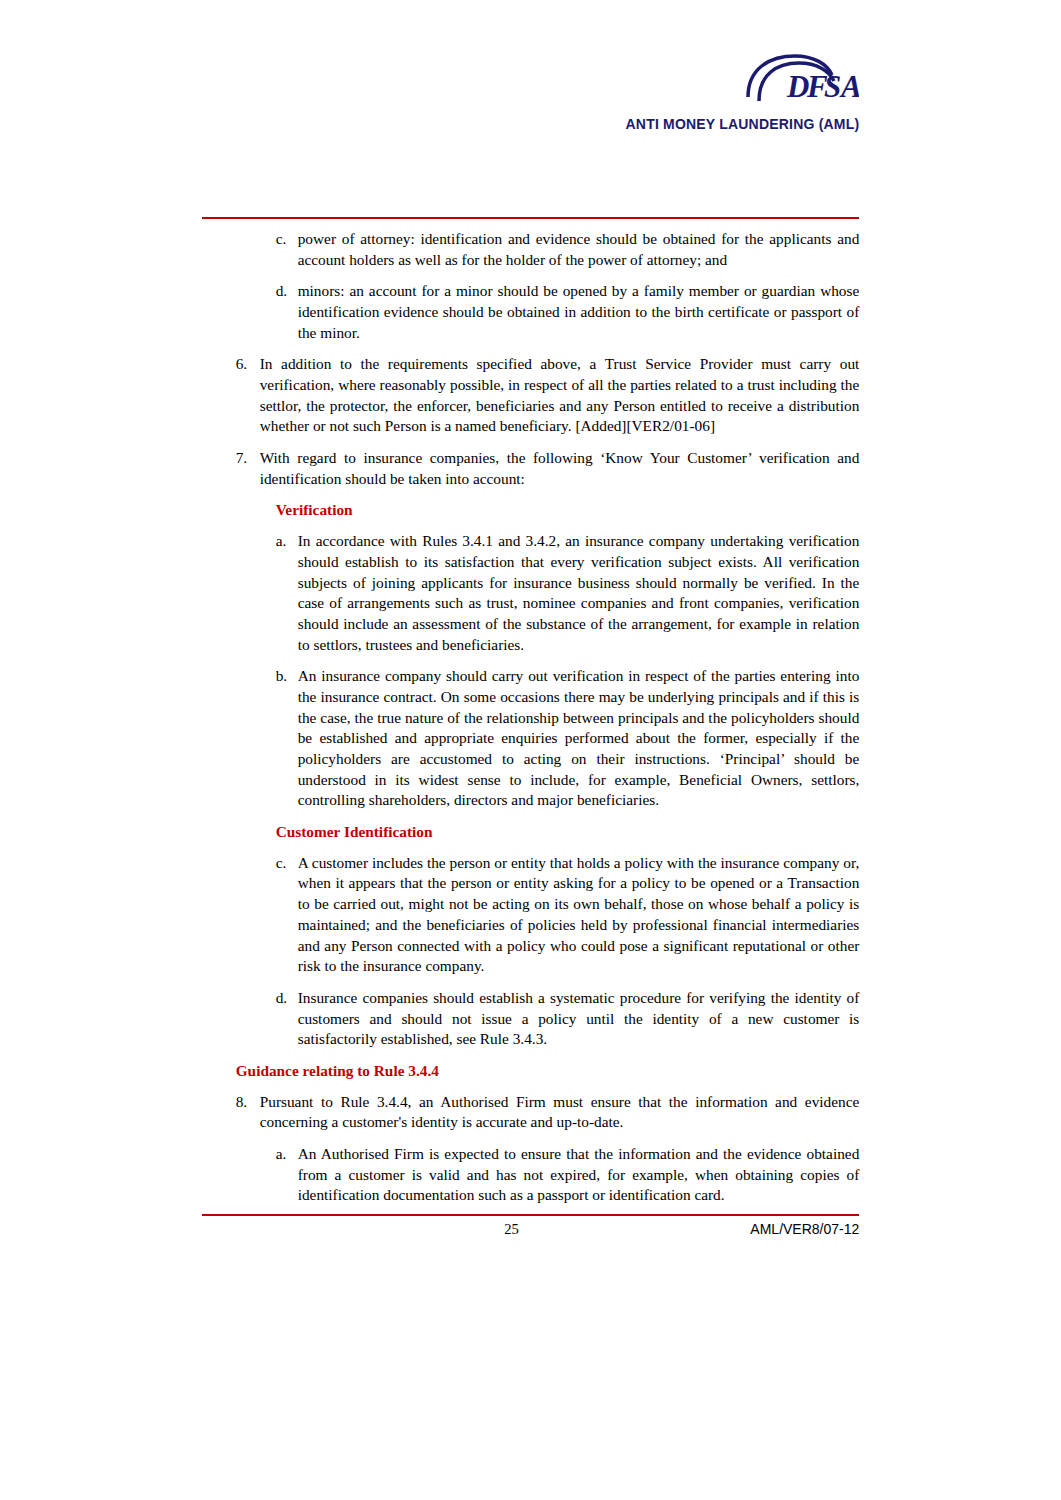D F S A
ANTI MONEY LAUNDERING (AML)
c.
power of attorney: identification and evidence should be obtained for the applicants and account holders as well as for the holder of the power of attorney; and
d.
minors: an account for a minor should be opened by a family member or guardian whose identification evidence should be obtained in addition to the birth certificate or passport of the minor.
6.
In addition to the requirements specified above, a Trust Service Provider must carry out verification, where reasonably possible, in respect of all the parties related to a trust including the settlor, the protector, the enforcer, beneficiaries and any Person entitled to receive a distribution whether or not such Person is a named beneficiary. [Added][VER2/01-06]
7.
With regard to insurance companies, the following ‘Know Your Customer’ verification and identification should be taken into account:
Verification
a.
In accordance with Rules 3.4.1 and 3.4.2, an insurance company undertaking verification should establish to its satisfaction that every verification subject exists. All verification subjects of joining applicants for insurance business should normally be verified. In the case of arrangements such as trust, nominee companies and front companies, verification should include an assessment of the substance of the arrangement, for example in relation to settlors, trustees and beneficiaries.
b.
An insurance company should carry out verification in respect of the parties entering into the insurance contract. On some occasions there may be underlying principals and if this is the case, the true nature of the relationship between principals and the policyholders should be established and appropriate enquiries performed about the former, especially if the policyholders are accustomed to acting on their instructions. ‘Principal’ should be understood in its widest sense to include, for example, Beneficial Owners, settlors, controlling shareholders, directors and major beneficiaries.
Customer Identification
c.
A customer includes the person or entity that holds a policy with the insurance company or, when it appears that the person or entity asking for a policy to be opened or a Transaction to be carried out, might not be acting on its own behalf, those on whose behalf a policy is maintained; and the beneficiaries of policies held by professional financial intermediaries and any Person connected with a policy who could pose a significant reputational or other risk to the insurance company.
d.
Insurance companies should establish a systematic procedure for verifying the identity of customers and should not issue a policy until the identity of a new customer is satisfactorily established, see Rule 3.4.3.
Guidance relating to Rule 3.4.4
8.
Pursuant to Rule 3.4.4, an Authorised Firm must ensure that the information and evidence concerning a customer's identity is accurate and up-to-date.
a.
An Authorised Firm is expected to ensure that the information and the evidence obtained from a customer is valid and has not expired, for example, when obtaining copies of identification documentation such as a passport or identification card.
25
AML/VER8/07-12